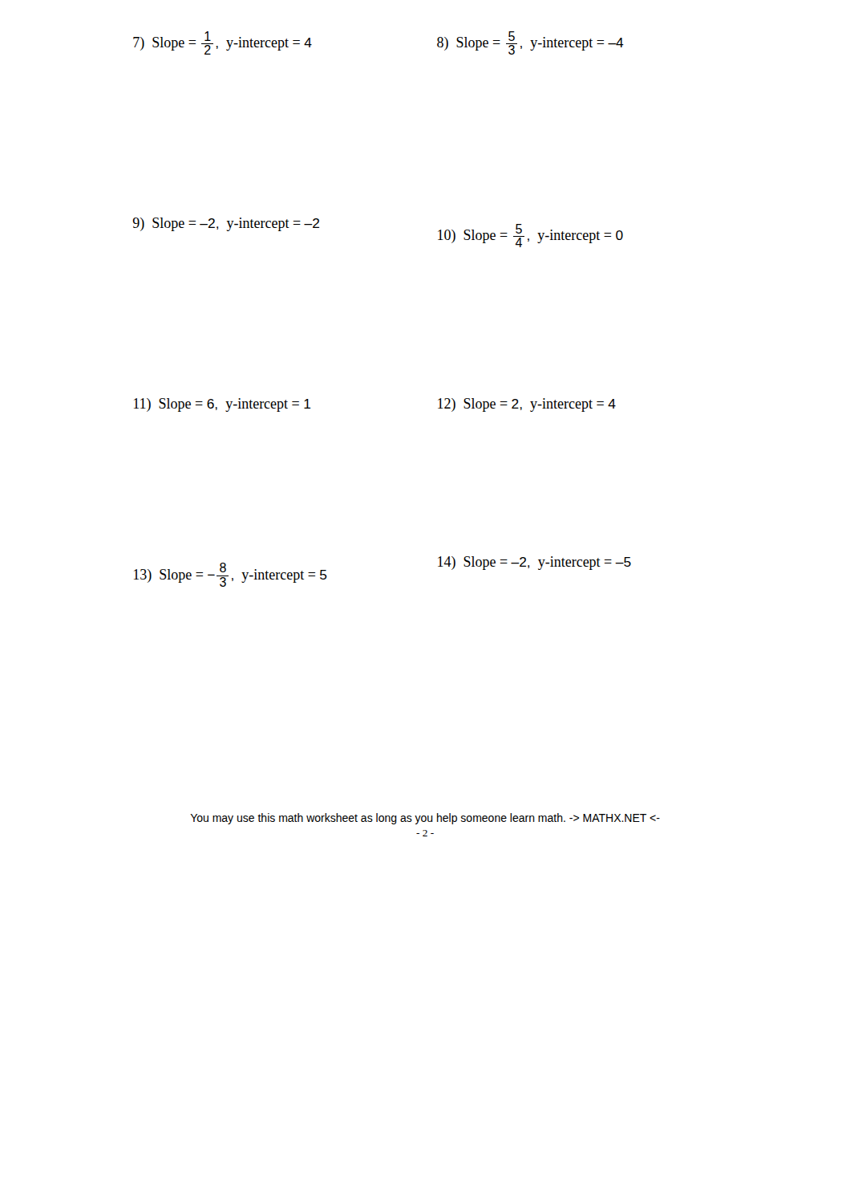7) Slope = 12, y-intercept = 4
8) Slope = 53, y-intercept = –4
9) Slope = –2, y-intercept = –2
10) Slope = 54, y-intercept = 0
11) Slope = 6, y-intercept = 1
12) Slope = 2, y-intercept = 4
13) Slope = −83, y-intercept = 5
14) Slope = –2, y-intercept = –5
You may use this math worksheet as long as you help someone learn math. -> MATHX.NET <-
- 2 -